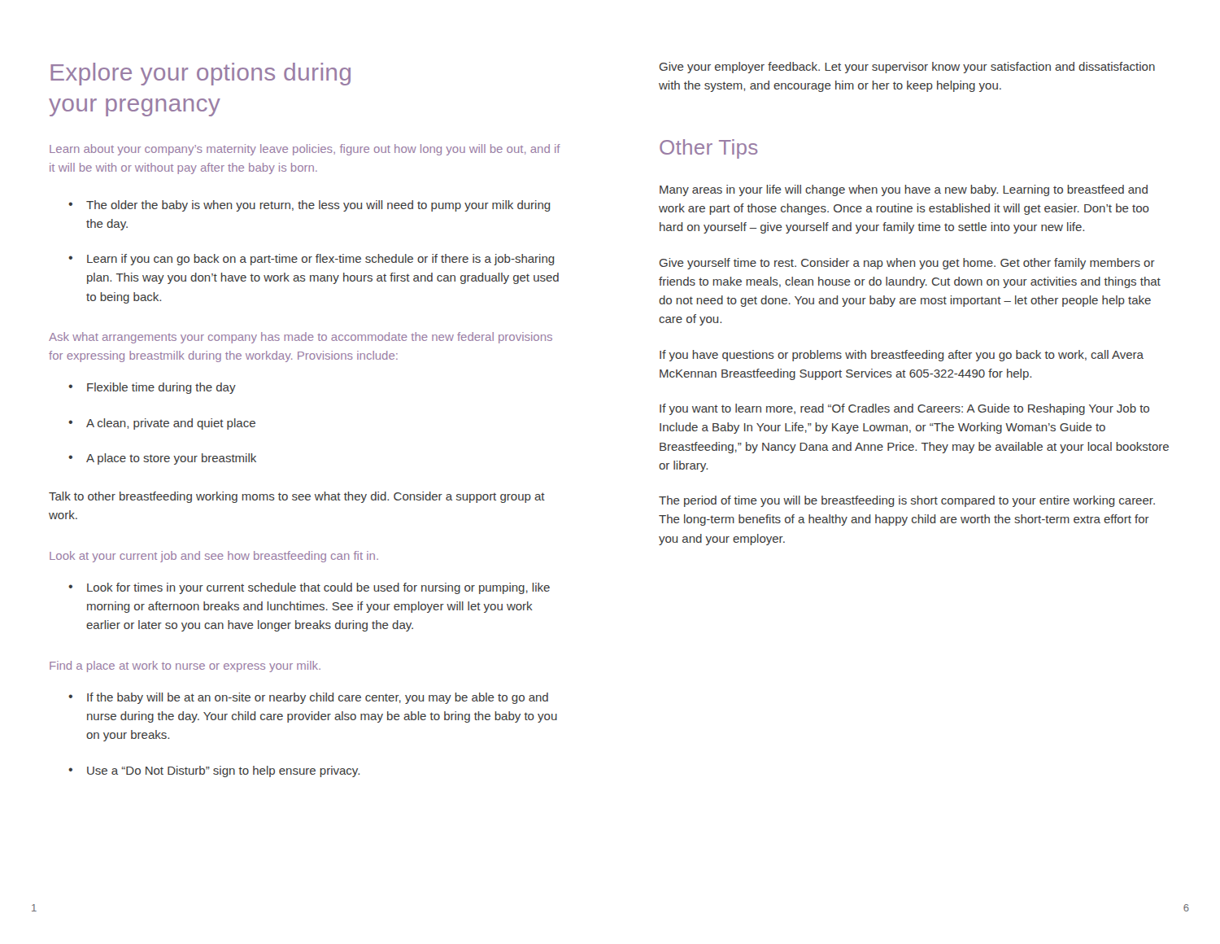Explore your options during
your pregnancy
Learn about your company’s maternity leave policies, figure out how long you will be out, and if it will be with or without pay after the baby is born.
The older the baby is when you return, the less you will need to pump your milk during the day.
Learn if you can go back on a part-time or flex-time schedule or if there is a job-sharing plan. This way you don’t have to work as many hours at first and can gradually get used to being back.
Ask what arrangements your company has made to accommodate the new federal provisions for expressing breastmilk during the workday. Provisions include:
Flexible time during the day
A clean, private and quiet place
A place to store your breastmilk
Talk to other breastfeeding working moms to see what they did. Consider a support group at work.
Look at your current job and see how breastfeeding can fit in.
Look for times in your current schedule that could be used for nursing or pumping, like morning or afternoon breaks and lunchtimes. See if your employer will let you work earlier or later so you can have longer breaks during the day.
Find a place at work to nurse or express your milk.
If the baby will be at an on-site or nearby child care center, you may be able to go and nurse during the day. Your child care provider also may be able to bring the baby to you on your breaks.
Use a “Do Not Disturb” sign to help ensure privacy.
Give your employer feedback. Let your supervisor know your satisfaction and dissatisfaction with the system, and encourage him or her to keep helping you.
Other Tips
Many areas in your life will change when you have a new baby. Learning to breastfeed and work are part of those changes. Once a routine is established it will get easier. Don’t be too hard on yourself – give yourself and your family time to settle into your new life.
Give yourself time to rest. Consider a nap when you get home. Get other family members or friends to make meals, clean house or do laundry. Cut down on your activities and things that do not need to get done. You and your baby are most important – let other people help take care of you.
If you have questions or problems with breastfeeding after you go back to work, call Avera McKennan Breastfeeding Support Services at 605-322-4490 for help.
If you want to learn more, read “Of Cradles and Careers: A Guide to Reshaping Your Job to Include a Baby In Your Life,” by Kaye Lowman, or “The Working Woman’s Guide to Breastfeeding,” by Nancy Dana and Anne Price. They may be available at your local bookstore or library.
The period of time you will be breastfeeding is short compared to your entire working career. The long-term benefits of a healthy and happy child are worth the short-term extra effort for you and your employer.
1
6